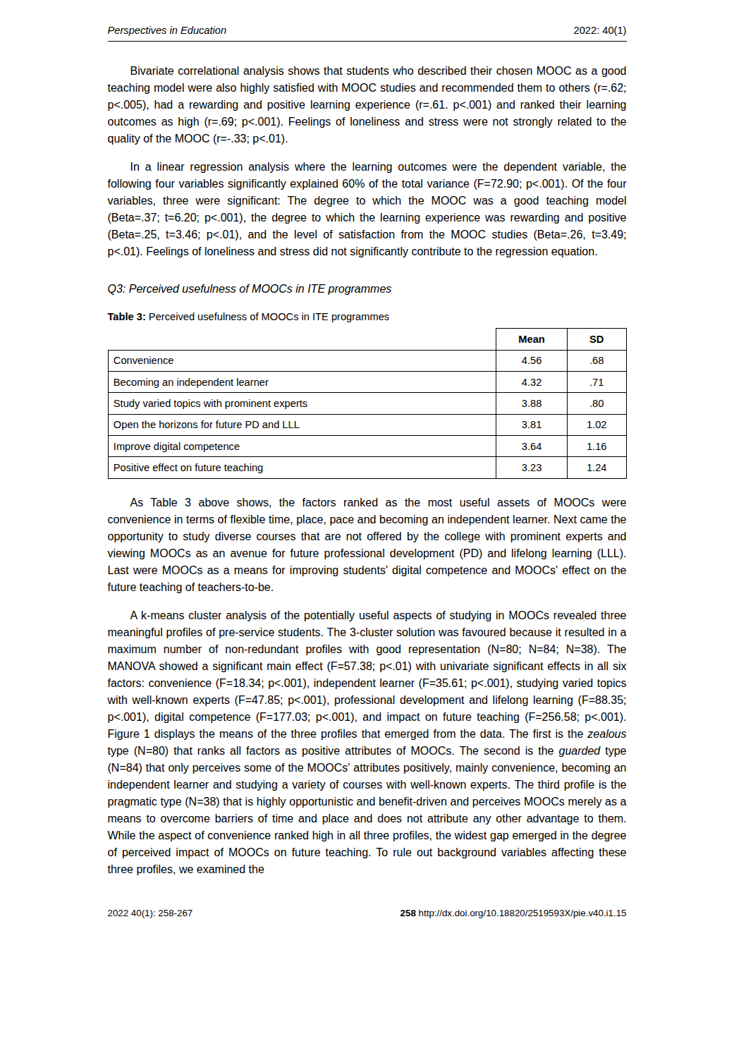Perspectives in Education 2022: 40(1)
Bivariate correlational analysis shows that students who described their chosen MOOC as a good teaching model were also highly satisfied with MOOC studies and recommended them to others (r=.62; p<.005), had a rewarding and positive learning experience (r=.61. p<.001) and ranked their learning outcomes as high (r=.69; p<.001). Feelings of loneliness and stress were not strongly related to the quality of the MOOC (r=-.33; p<.01).
In a linear regression analysis where the learning outcomes were the dependent variable, the following four variables significantly explained 60% of the total variance (F=72.90; p<.001). Of the four variables, three were significant: The degree to which the MOOC was a good teaching model (Beta=.37; t=6.20; p<.001), the degree to which the learning experience was rewarding and positive (Beta=.25, t=3.46; p<.01), and the level of satisfaction from the MOOC studies (Beta=.26, t=3.49; p<.01). Feelings of loneliness and stress did not significantly contribute to the regression equation.
Q3: Perceived usefulness of MOOCs in ITE programmes
Table 3: Perceived usefulness of MOOCs in ITE programmes
| | Mean | SD |
| --- | --- | --- |
| Convenience | 4.56 | .68 |
| Becoming an independent learner | 4.32 | .71 |
| Study varied topics with prominent experts | 3.88 | .80 |
| Open the horizons for future PD and LLL | 3.81 | 1.02 |
| Improve digital competence | 3.64 | 1.16 |
| Positive effect on future teaching | 3.23 | 1.24 |
As Table 3 above shows, the factors ranked as the most useful assets of MOOCs were convenience in terms of flexible time, place, pace and becoming an independent learner. Next came the opportunity to study diverse courses that are not offered by the college with prominent experts and viewing MOOCs as an avenue for future professional development (PD) and lifelong learning (LLL). Last were MOOCs as a means for improving students' digital competence and MOOCs' effect on the future teaching of teachers-to-be.
A k-means cluster analysis of the potentially useful aspects of studying in MOOCs revealed three meaningful profiles of pre-service students. The 3-cluster solution was favoured because it resulted in a maximum number of non-redundant profiles with good representation (N=80; N=84; N=38). The MANOVA showed a significant main effect (F=57.38; p<.01) with univariate significant effects in all six factors: convenience (F=18.34; p<.001), independent learner (F=35.61; p<.001), studying varied topics with well-known experts (F=47.85; p<.001), professional development and lifelong learning (F=88.35; p<.001), digital competence (F=177.03; p<.001), and impact on future teaching (F=256.58; p<.001). Figure 1 displays the means of the three profiles that emerged from the data. The first is the zealous type (N=80) that ranks all factors as positive attributes of MOOCs. The second is the guarded type (N=84) that only perceives some of the MOOCs' attributes positively, mainly convenience, becoming an independent learner and studying a variety of courses with well-known experts. The third profile is the pragmatic type (N=38) that is highly opportunistic and benefit-driven and perceives MOOCs merely as a means to overcome barriers of time and place and does not attribute any other advantage to them. While the aspect of convenience ranked high in all three profiles, the widest gap emerged in the degree of perceived impact of MOOCs on future teaching. To rule out background variables affecting these three profiles, we examined the
2022 40(1): 258-267 258 http://dx.doi.org/10.18820/2519593X/pie.v40.i1.15